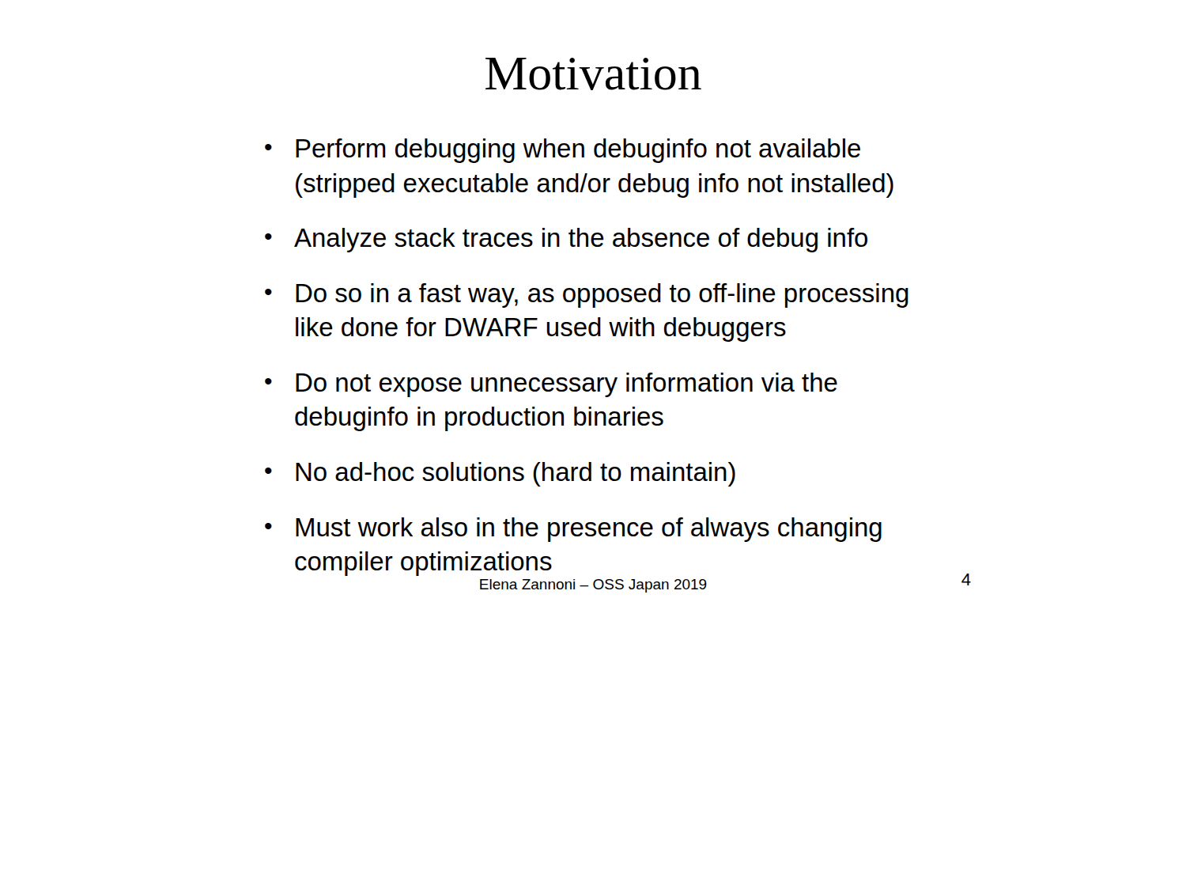Motivation
Perform debugging when debuginfo not available (stripped executable and/or debug info not installed)
Analyze stack traces in the absence of debug info
Do so in a fast way, as opposed to off-line processing like done for DWARF used with debuggers
Do not expose unnecessary information via the debuginfo in production binaries
No ad-hoc solutions (hard to maintain)
Must work also in the presence of always changing compiler optimizations
Elena Zannoni – OSS Japan 2019
4